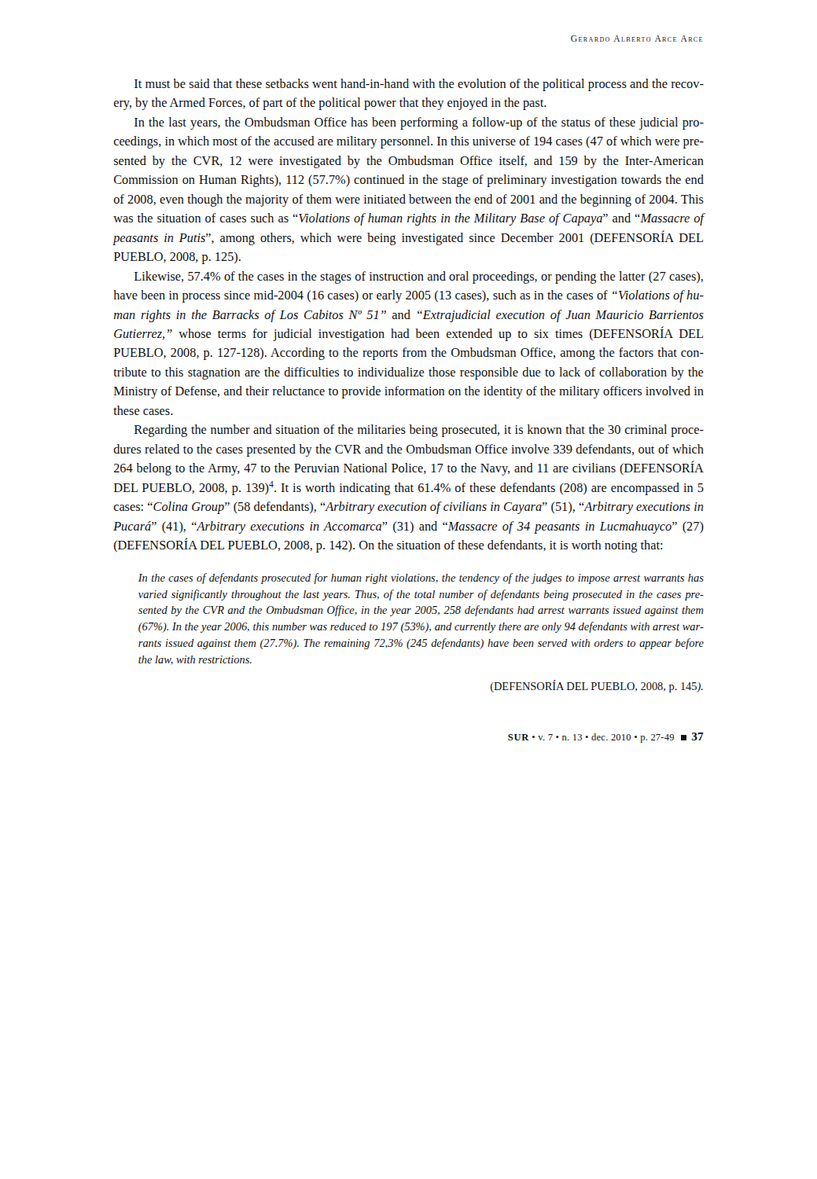Gerardo Alberto Arce Arce
It must be said that these setbacks went hand-in-hand with the evolution of the political process and the recovery, by the Armed Forces, of part of the political power that they enjoyed in the past.
In the last years, the Ombudsman Office has been performing a follow-up of the status of these judicial proceedings, in which most of the accused are military personnel. In this universe of 194 cases (47 of which were presented by the CVR, 12 were investigated by the Ombudsman Office itself, and 159 by the Inter-American Commission on Human Rights), 112 (57.7%) continued in the stage of preliminary investigation towards the end of 2008, even though the majority of them were initiated between the end of 2001 and the beginning of 2004. This was the situation of cases such as “Violations of human rights in the Military Base of Capaya” and “Massacre of peasants in Putis”, among others, which were being investigated since December 2001 (DEFENSORÍA DEL PUEBLO, 2008, p. 125).
Likewise, 57.4% of the cases in the stages of instruction and oral proceedings, or pending the latter (27 cases), have been in process since mid-2004 (16 cases) or early 2005 (13 cases), such as in the cases of “Violations of human rights in the Barracks of Los Cabitos Nº 51” and “Extrajudicial execution of Juan Mauricio Barrientos Gutierrez,” whose terms for judicial investigation had been extended up to six times (DEFENSORÍA DEL PUEBLO, 2008, p. 127-128). According to the reports from the Ombudsman Office, among the factors that contribute to this stagnation are the difficulties to individualize those responsible due to lack of collaboration by the Ministry of Defense, and their reluctance to provide information on the identity of the military officers involved in these cases.
Regarding the number and situation of the militaries being prosecuted, it is known that the 30 criminal procedures related to the cases presented by the CVR and the Ombudsman Office involve 339 defendants, out of which 264 belong to the Army, 47 to the Peruvian National Police, 17 to the Navy, and 11 are civilians (DEFENSORÍA DEL PUEBLO, 2008, p. 139)4. It is worth indicating that 61.4% of these defendants (208) are encompassed in 5 cases: “Colina Group” (58 defendants), “Arbitrary execution of civilians in Cayara” (51), “Arbitrary executions in Pucará” (41), “Arbitrary executions in Accomarca” (31) and “Massacre of 34 peasants in Lucmahuayco” (27) (DEFENSORÍA DEL PUEBLO, 2008, p. 142). On the situation of these defendants, it is worth noting that:
In the cases of defendants prosecuted for human right violations, the tendency of the judges to impose arrest warrants has varied significantly throughout the last years. Thus, of the total number of defendants being prosecuted in the cases presented by the CVR and the Ombudsman Office, in the year 2005, 258 defendants had arrest warrants issued against them (67%). In the year 2006, this number was reduced to 197 (53%), and currently there are only 94 defendants with arrest warrants issued against them (27.7%). The remaining 72,3% (245 defendants) have been served with orders to appear before the law, with restrictions.
(DEFENSORÍA DEL PUEBLO, 2008, p. 145).
SUR • v. 7 • n. 13 • dec. 2010 • p. 27-49 37